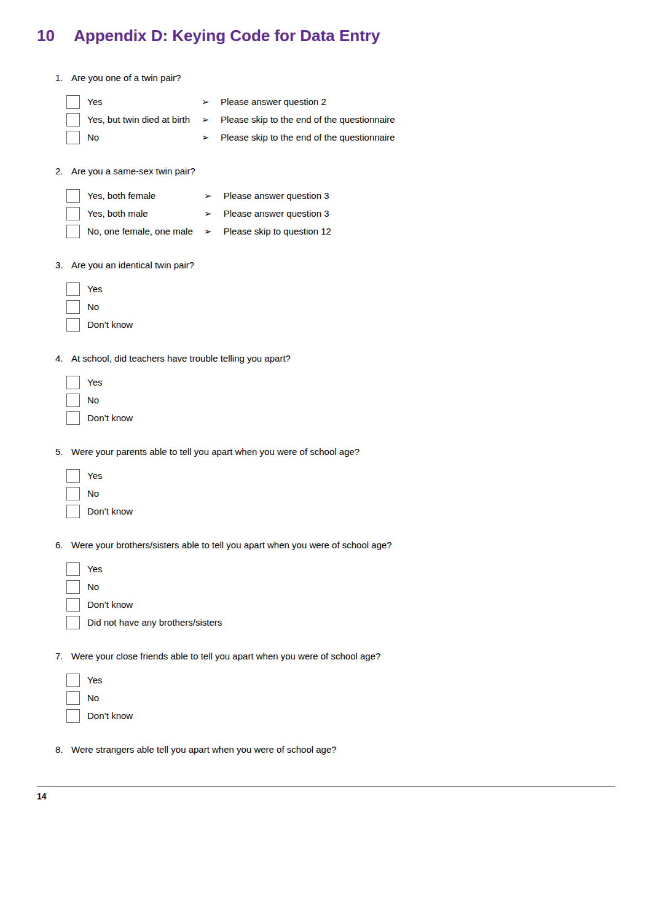10 Appendix D: Keying Code for Data Entry
1. Are you one of a twin pair?
| | Yes | ➢ | Please answer question 2 |
| | Yes, but twin died at birth | ➢ | Please skip to the end of the questionnaire |
| | No | ➢ | Please skip to the end of the questionnaire |
2. Are you a same-sex twin pair?
| | Yes, both female | ➢ | Please answer question 3 |
| | Yes, both male | ➢ | Please answer question 3 |
| | No, one female, one male | ➢ | Please skip to question 12 |
3. Are you an identical twin pair?
| | Yes |
| | No |
| | Don’t know |
4. At school, did teachers have trouble telling you apart?
| | Yes |
| | No |
| | Don’t know |
5. Were your parents able to tell you apart when you were of school age?
| | Yes |
| | No |
| | Don’t know |
6. Were your brothers/sisters able to tell you apart when you were of school age?
| | Yes |
| | No |
| | Don’t know |
| | Did not have any brothers/sisters |
7. Were your close friends able to tell you apart when you were of school age?
| | Yes |
| | No |
| | Don’t know |
8. Were strangers able tell you apart when you were of school age?
14